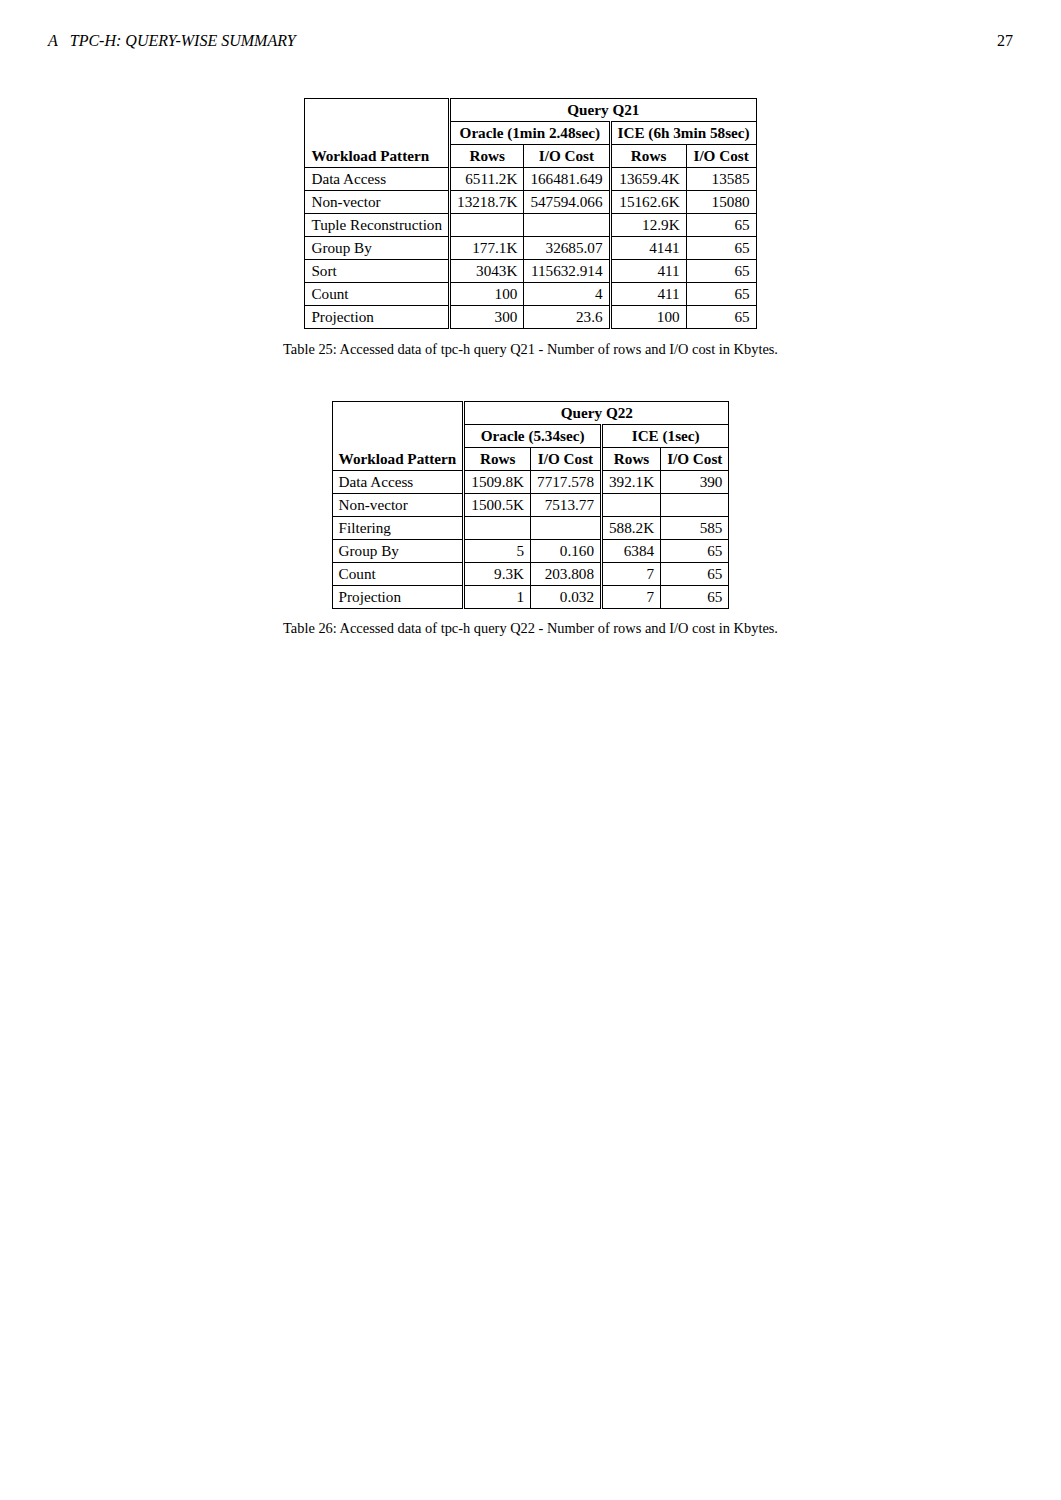A TPC-H: QUERY-WISE SUMMARY 27
| Workload Pattern | Query Q21 |
| --- | --- |
| Oracle (1min 2.48sec) | ICE (6h 3min 58sec) |
| Rows | I/O Cost | Rows | I/O Cost |
| Data Access | 6511.2K | 166481.649 | 13659.4K | 13585 |
| Non-vector | 13218.7K | 547594.066 | 15162.6K | 15080 |
| Tuple Reconstruction | | | 12.9K | 65 |
| Group By | 177.1K | 32685.07 | 4141 | 65 |
| Sort | 3043K | 115632.914 | 411 | 65 |
| Count | 100 | 4 | 411 | 65 |
| Projection | 300 | 23.6 | 100 | 65 |
Table 25: Accessed data of tpc-h query Q21 - Number of rows and I/O cost in Kbytes.
| Workload Pattern | Query Q22 |
| --- | --- |
| Oracle (5.34sec) | ICE (1sec) |
| Rows | I/O Cost | Rows | I/O Cost |
| Data Access | 1509.8K | 7717.578 | 392.1K | 390 |
| Non-vector | 1500.5K | 7513.77 | | |
| Filtering | | | 588.2K | 585 |
| Group By | 5 | 0.160 | 6384 | 65 |
| Count | 9.3K | 203.808 | 7 | 65 |
| Projection | 1 | 0.032 | 7 | 65 |
Table 26: Accessed data of tpc-h query Q22 - Number of rows and I/O cost in Kbytes.